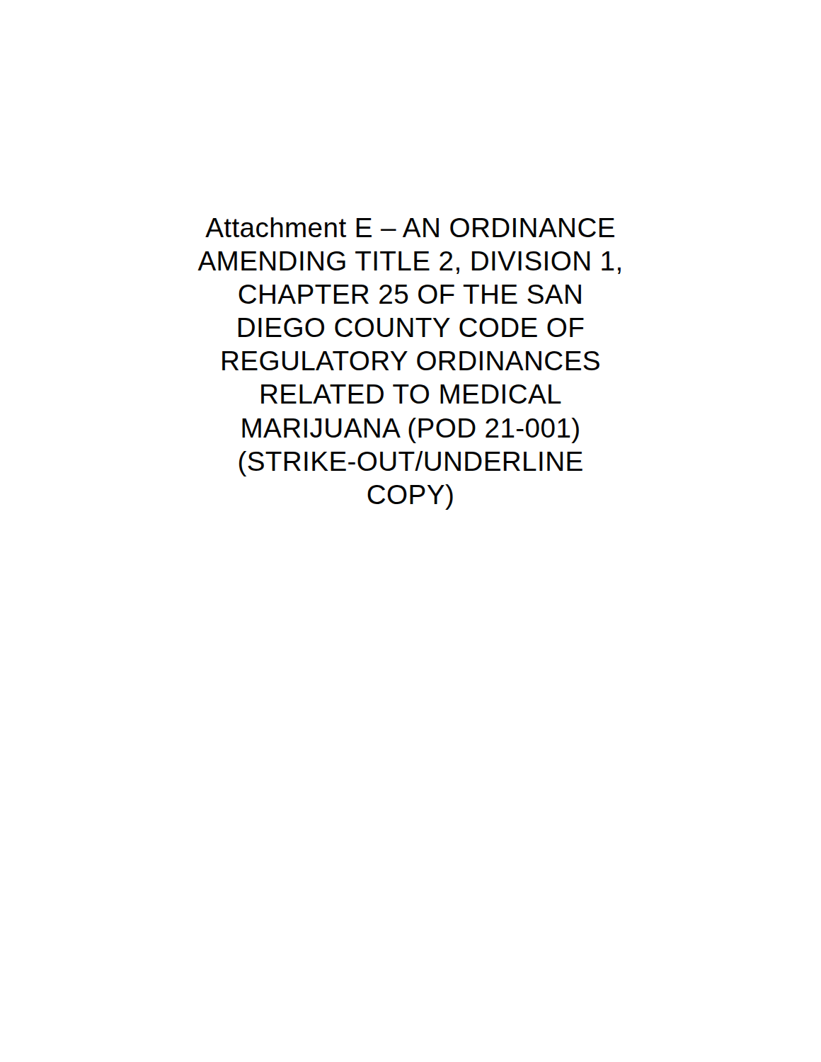Attachment E – AN ORDINANCE AMENDING TITLE 2, DIVISION 1, CHAPTER 25 OF THE SAN DIEGO COUNTY CODE OF REGULATORY ORDINANCES RELATED TO MEDICAL MARIJUANA (POD 21-001) (STRIKE-OUT/UNDERLINE COPY)